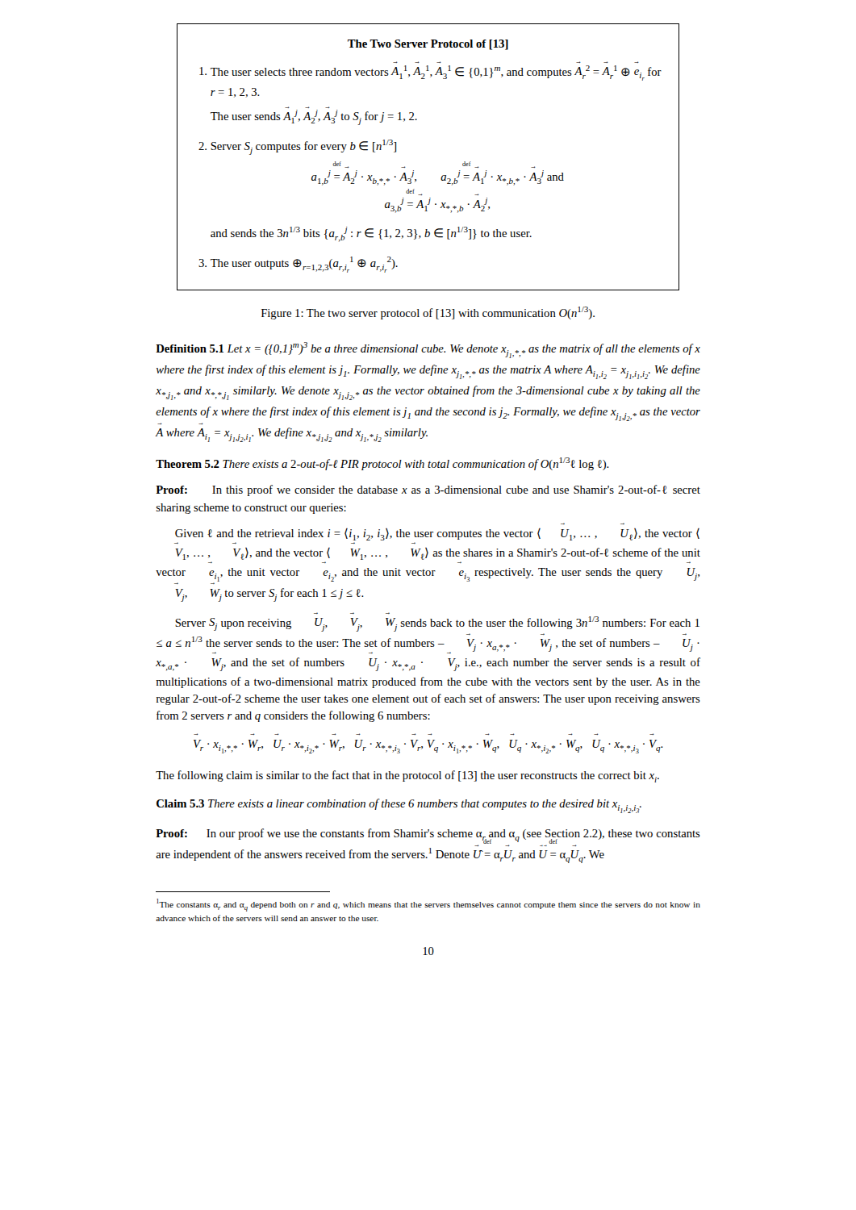The Two Server Protocol of [13]
The user selects three random vectors A11, A21, A31 ∈ {0,1}m, and computes Ar2 = Ar1 ⊕ eir for r = 1, 2, 3.
The user sends A1j, A2j, A3j to Sj for j = 1, 2.
Server Sj computes for every b ∈ [n1/3]
a1,bj = A2j · xb,*,* · A3j, a2,bj = A1j · x*,b,* · A3j and
a3,bj = A1j · x*,*,b · A2j,
and sends the 3n1/3 bits {ar,bj : r ∈ {1, 2, 3}, b ∈ [n1/3]} to the user.
The user outputs ⊕r=1,2,3(ar,ir1 ⊕ ar,ir2).
Figure 1: The two server protocol of [13] with communication O(n1/3).
Definition 5.1 Let x = ({0,1}m)3 be a three dimensional cube. We denote xj1,*,* as the matrix of all the elements of x where the first index of this element is j1. Formally, we define xj1,*,* as the matrix A where Ai1,i2 = xj1,i1,i2. We define x*,j1,* and x*,*,j1 similarly. We denote xj1,j2,* as the vector obtained from the 3-dimensional cube x by taking all the elements of x where the first index of this element is j1 and the second is j2. Formally, we define xj1,j2,* as the vector A where Ai1 = xj1,j2,i1. We define x*,j1,j2 and xj1,*,j2 similarly.
Theorem 5.2 There exists a 2-out-of-ℓ PIR protocol with total communication of O(n1/3ℓ log ℓ).
Proof: In this proof we consider the database x as a 3-dimensional cube and use Shamir's 2-out-of-ℓ secret sharing scheme to construct our queries:
Given ℓ and the retrieval index i = ⟨i1, i2, i3⟩, the user computes the vector ⟨U1, … , Uℓ⟩, the vector ⟨V1, … , Vℓ⟩, and the vector ⟨W1, … , Wℓ⟩ as the shares in a Shamir's 2-out-of-ℓ scheme of the unit vector ei1, the unit vector ei2, and the unit vector ei3 respectively. The user sends the query Uj, Vj, Wj to server Sj for each 1 ≤ j ≤ ℓ.
Server Sj upon receiving Uj, Vj, Wj sends back to the user the following 3n1/3 numbers: For each 1 ≤ a ≤ n1/3 the server sends to the user: The set of numbers – Vj · xa,*,* · Wj , the set of numbers – Uj · x*,a,* · Wj, and the set of numbers Uj · x*,*,a · Vj, i.e., each number the server sends is a result of multiplications of a two-dimensional matrix produced from the cube with the vectors sent by the user. As in the regular 2-out-of-2 scheme the user takes one element out of each set of answers: The user upon receiving answers from 2 servers r and q considers the following 6 numbers:
Vr · xi1,*,* · Wr, Ur · x*,i2,* · Wr, Ur · x*,*,i3 · Vr, Vq · xi1,*,* · Wq, Uq · x*,i2,* · Wq, Uq · x*,*,i3 · Vq.
The following claim is similar to the fact that in the protocol of [13] the user reconstructs the correct bit xi.
Claim 5.3 There exists a linear combination of these 6 numbers that computes to the desired bit xi1,i2,i3.
Proof: In our proof we use the constants from Shamir's scheme αr and αq (see Section 2.2), these two constants are independent of the answers received from the servers.1 Denote Û = αrUr and U = αqUq. We
1The constants αr and αq depend both on r and q, which means that the servers themselves cannot compute them since the servers do not know in advance which of the servers will send an answer to the user.
10